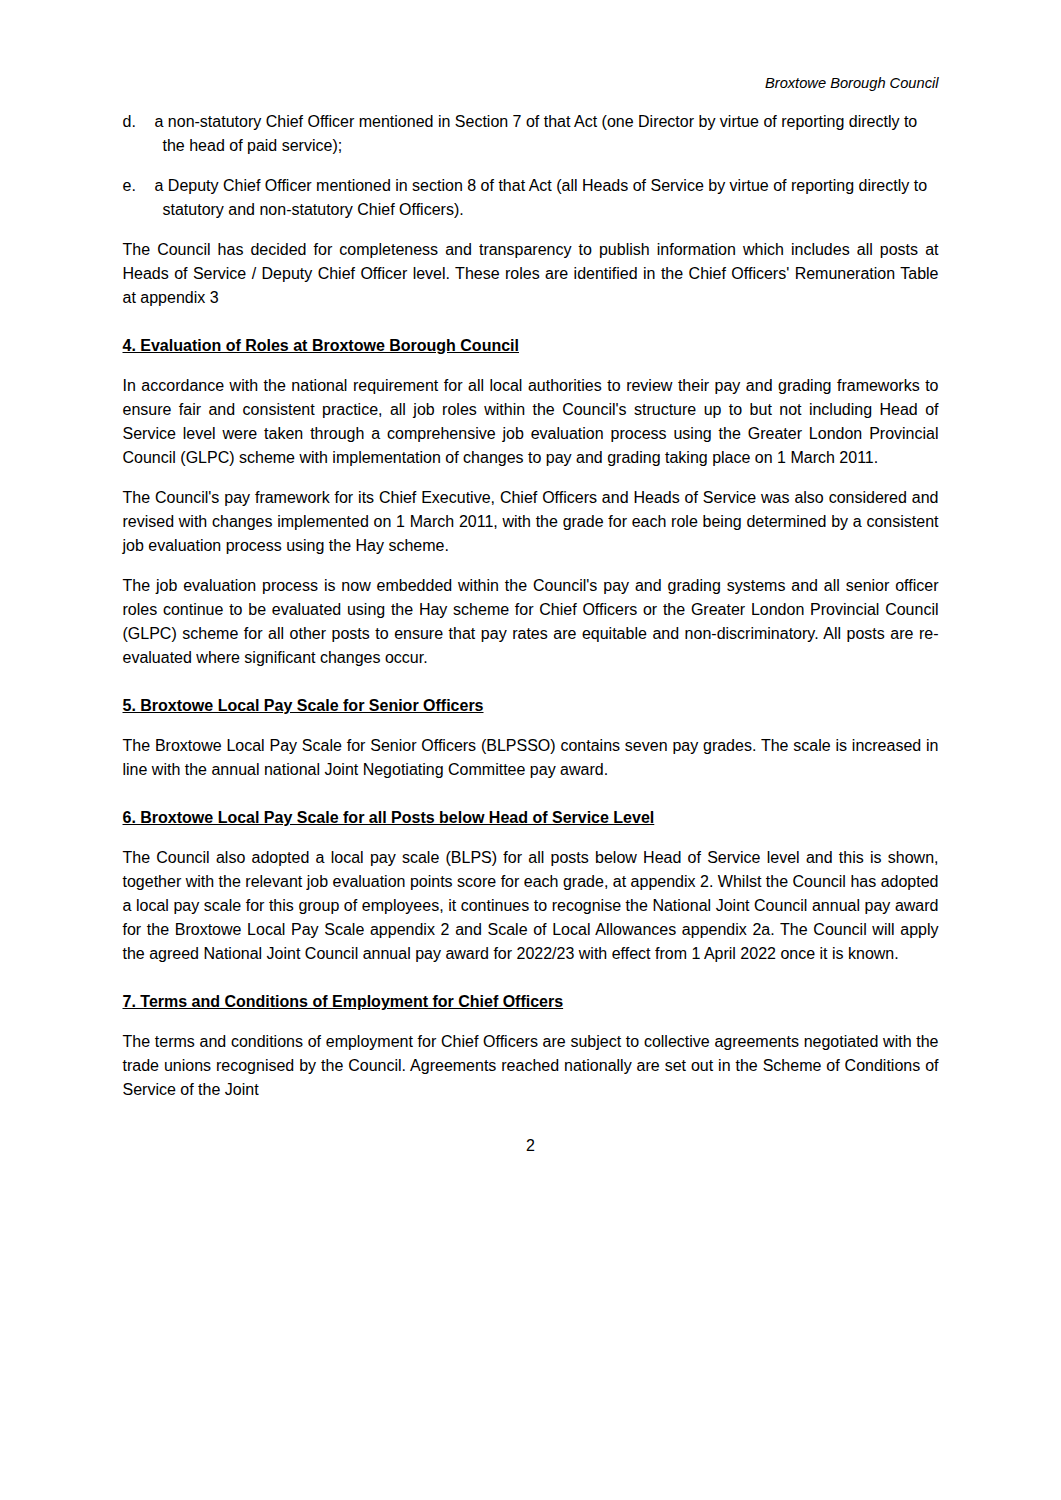Broxtowe Borough Council
d. a non-statutory Chief Officer mentioned in Section 7 of that Act (one Director by virtue of reporting directly to the head of paid service);
e. a Deputy Chief Officer mentioned in section 8 of that Act (all Heads of Service by virtue of reporting directly to statutory and non-statutory Chief Officers).
The Council has decided for completeness and transparency to publish information which includes all posts at Heads of Service / Deputy Chief Officer level. These roles are identified in the Chief Officers' Remuneration Table at appendix 3
4. Evaluation of Roles at Broxtowe Borough Council
In accordance with the national requirement for all local authorities to review their pay and grading frameworks to ensure fair and consistent practice, all job roles within the Council's structure up to but not including Head of Service level were taken through a comprehensive job evaluation process using the Greater London Provincial Council (GLPC) scheme with implementation of changes to pay and grading taking place on 1 March 2011.
The Council's pay framework for its Chief Executive, Chief Officers and Heads of Service was also considered and revised with changes implemented on 1 March 2011, with the grade for each role being determined by a consistent job evaluation process using the Hay scheme.
The job evaluation process is now embedded within the Council's pay and grading systems and all senior officer roles continue to be evaluated using the Hay scheme for Chief Officers or the Greater London Provincial Council (GLPC) scheme for all other posts to ensure that pay rates are equitable and non-discriminatory. All posts are re-evaluated where significant changes occur.
5. Broxtowe Local Pay Scale for Senior Officers
The Broxtowe Local Pay Scale for Senior Officers (BLPSSO) contains seven pay grades. The scale is increased in line with the annual national Joint Negotiating Committee pay award.
6. Broxtowe Local Pay Scale for all Posts below Head of Service Level
The Council also adopted a local pay scale (BLPS) for all posts below Head of Service level and this is shown, together with the relevant job evaluation points score for each grade, at appendix 2. Whilst the Council has adopted a local pay scale for this group of employees, it continues to recognise the National Joint Council annual pay award for the Broxtowe Local Pay Scale appendix 2 and Scale of Local Allowances appendix 2a. The Council will apply the agreed National Joint Council annual pay award for 2022/23 with effect from 1 April 2022 once it is known.
7. Terms and Conditions of Employment for Chief Officers
The terms and conditions of employment for Chief Officers are subject to collective agreements negotiated with the trade unions recognised by the Council. Agreements reached nationally are set out in the Scheme of Conditions of Service of the Joint
2